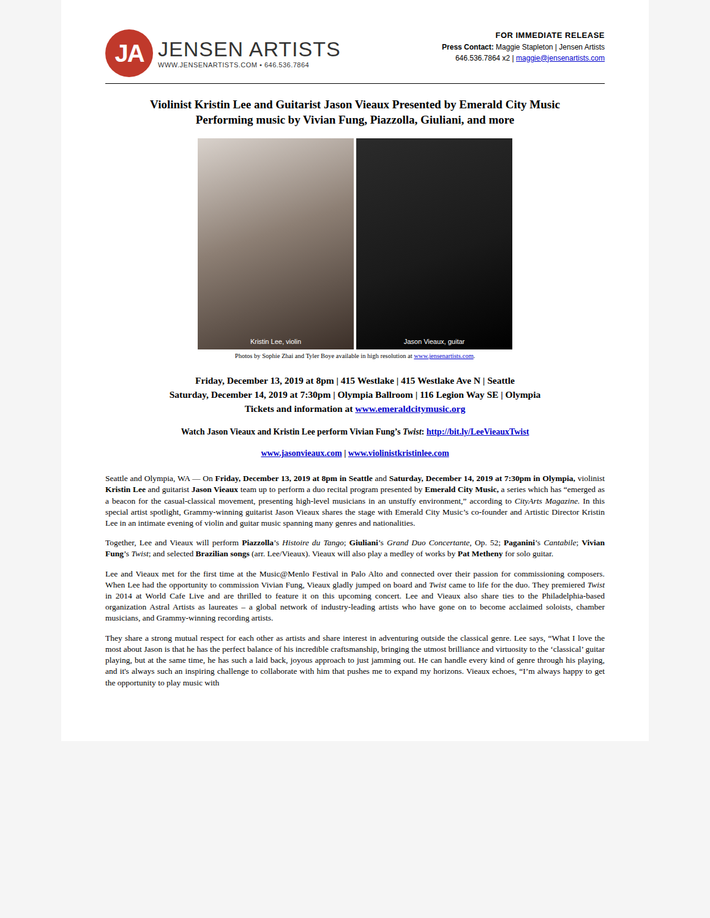JA
JENSEN ARTISTS
WWW.JENSENARTISTS.COM • 646.536.7864
FOR IMMEDIATE RELEASE
Press Contact: Maggie Stapleton | Jensen Artists
646.536.7864 x2 | maggie@jensenartists.com
Violinist Kristin Lee and Guitarist Jason Vieaux Presented by Emerald City Music
Performing music by Vivian Fung, Piazzolla, Giuliani, and more
Kristin Lee, violin
Jason Vieaux, guitar
Photos by Sophie Zhai and Tyler Boye available in high resolution at www.jensenartists.com.
Friday, December 13, 2019 at 8pm | 415 Westlake | 415 Westlake Ave N | Seattle
Saturday, December 14, 2019 at 7:30pm | Olympia Ballroom | 116 Legion Way SE | Olympia
Tickets and information at www.emeraldcitymusic.org
Watch Jason Vieaux and Kristin Lee perform Vivian Fung’s Twist: http://bit.ly/LeeVieauxTwist
www.jasonvieaux.com | www.violinistkristinlee.com
Seattle and Olympia, WA — On Friday, December 13, 2019 at 8pm in Seattle and Saturday, December 14, 2019 at 7:30pm in Olympia, violinist Kristin Lee and guitarist Jason Vieaux team up to perform a duo recital program presented by Emerald City Music, a series which has “emerged as a beacon for the casual-classical movement, presenting high-level musicians in an unstuffy environment,” according to CityArts Magazine. In this special artist spotlight, Grammy-winning guitarist Jason Vieaux shares the stage with Emerald City Music’s co-founder and Artistic Director Kristin Lee in an intimate evening of violin and guitar music spanning many genres and nationalities.
Together, Lee and Vieaux will perform Piazzolla’s Histoire du Tango; Giuliani’s Grand Duo Concertante, Op. 52; Paganini’s Cantabile; Vivian Fung’s Twist; and selected Brazilian songs (arr. Lee/Vieaux). Vieaux will also play a medley of works by Pat Metheny for solo guitar.
Lee and Vieaux met for the first time at the Music@Menlo Festival in Palo Alto and connected over their passion for commissioning composers. When Lee had the opportunity to commission Vivian Fung, Vieaux gladly jumped on board and Twist came to life for the duo. They premiered Twist in 2014 at World Cafe Live and are thrilled to feature it on this upcoming concert. Lee and Vieaux also share ties to the Philadelphia-based organization Astral Artists as laureates – a global network of industry-leading artists who have gone on to become acclaimed soloists, chamber musicians, and Grammy-winning recording artists.
They share a strong mutual respect for each other as artists and share interest in adventuring outside the classical genre. Lee says, “What I love the most about Jason is that he has the perfect balance of his incredible craftsmanship, bringing the utmost brilliance and virtuosity to the ‘classical’ guitar playing, but at the same time, he has such a laid back, joyous approach to just jamming out. He can handle every kind of genre through his playing, and it's always such an inspiring challenge to collaborate with him that pushes me to expand my horizons. Vieaux echoes, “I’m always happy to get the opportunity to play music with